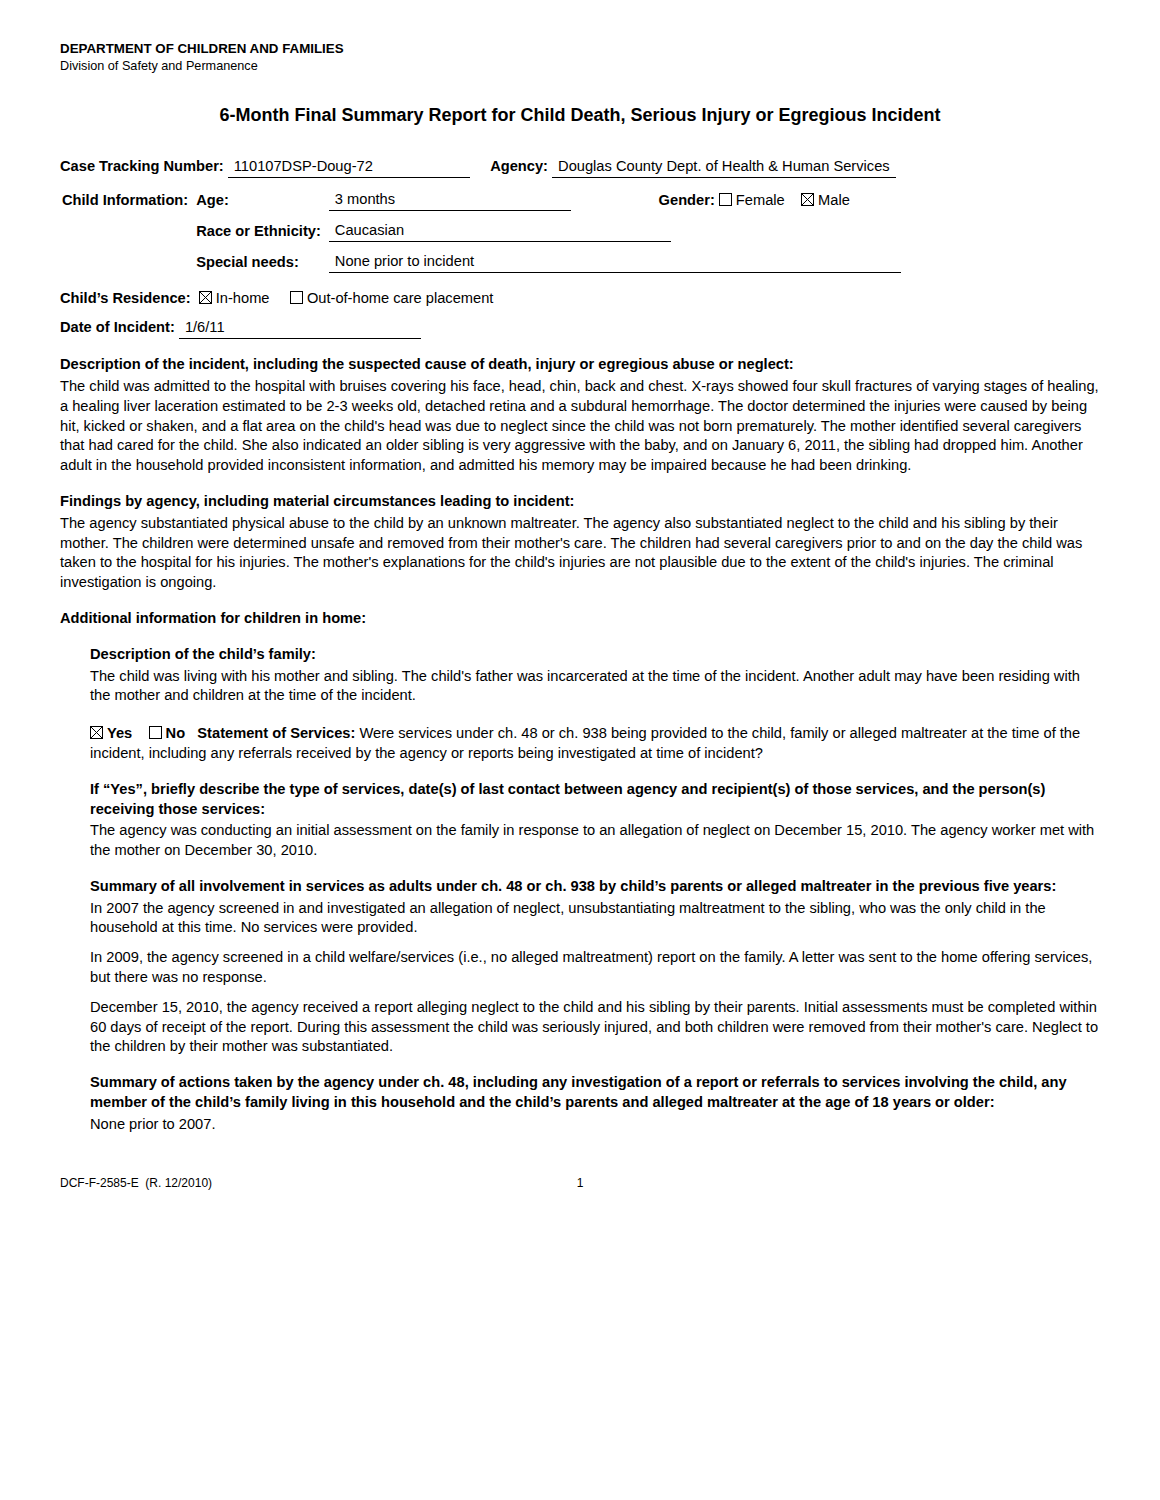DEPARTMENT OF CHILDREN AND FAMILIES
Division of Safety and Permanence
6-Month Final Summary Report for Child Death, Serious Injury or Egregious Incident
Case Tracking Number: 110107DSP-Doug-72 Agency: Douglas County Dept. of Health & Human Services
| Child Information: | Age: | 3 months | Gender: Female Male |
| | Race or Ethnicity: | Caucasian |
| | Special needs: | None prior to incident |
Child’s Residence: In-home Out-of-home care placement
Date of Incident: 1/6/11
Description of the incident, including the suspected cause of death, injury or egregious abuse or neglect:
The child was admitted to the hospital with bruises covering his face, head, chin, back and chest. X-rays showed four skull fractures of varying stages of healing, a healing liver laceration estimated to be 2-3 weeks old, detached retina and a subdural hemorrhage. The doctor determined the injuries were caused by being hit, kicked or shaken, and a flat area on the child's head was due to neglect since the child was not born prematurely. The mother identified several caregivers that had cared for the child. She also indicated an older sibling is very aggressive with the baby, and on January 6, 2011, the sibling had dropped him. Another adult in the household provided inconsistent information, and admitted his memory may be impaired because he had been drinking.
Findings by agency, including material circumstances leading to incident:
The agency substantiated physical abuse to the child by an unknown maltreater. The agency also substantiated neglect to the child and his sibling by their mother. The children were determined unsafe and removed from their mother's care. The children had several caregivers prior to and on the day the child was taken to the hospital for his injuries. The mother's explanations for the child's injuries are not plausible due to the extent of the child's injuries. The criminal investigation is ongoing.
Additional information for children in home:
Description of the child’s family:
The child was living with his mother and sibling. The child's father was incarcerated at the time of the incident. Another adult may have been residing with the mother and children at the time of the incident.
Yes No Statement of Services: Were services under ch. 48 or ch. 938 being provided to the child, family or alleged maltreater at the time of the incident, including any referrals received by the agency or reports being investigated at time of incident?
If “Yes”, briefly describe the type of services, date(s) of last contact between agency and recipient(s) of those services, and the person(s) receiving those services:
The agency was conducting an initial assessment on the family in response to an allegation of neglect on December 15, 2010. The agency worker met with the mother on December 30, 2010.
Summary of all involvement in services as adults under ch. 48 or ch. 938 by child’s parents or alleged maltreater in the previous five years:
In 2007 the agency screened in and investigated an allegation of neglect, unsubstantiating maltreatment to the sibling, who was the only child in the household at this time. No services were provided.
In 2009, the agency screened in a child welfare/services (i.e., no alleged maltreatment) report on the family. A letter was sent to the home offering services, but there was no response.
December 15, 2010, the agency received a report alleging neglect to the child and his sibling by their parents. Initial assessments must be completed within 60 days of receipt of the report. During this assessment the child was seriously injured, and both children were removed from their mother's care. Neglect to the children by their mother was substantiated.
Summary of actions taken by the agency under ch. 48, including any investigation of a report or referrals to services involving the child, any member of the child’s family living in this household and the child’s parents and alleged maltreater at the age of 18 years or older:
None prior to 2007.
DCF-F-2585-E (R. 12/2010) 1